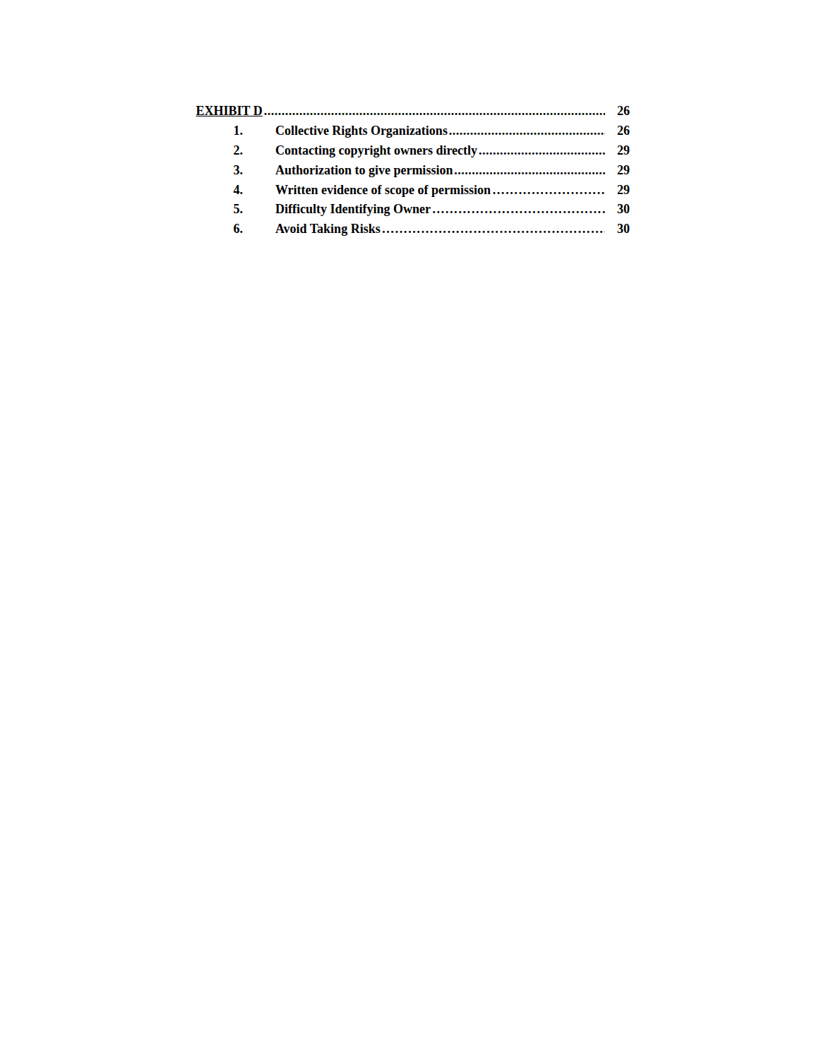EXHIBIT D 26
1. Collective Rights Organizations 26
2. Contacting copyright owners directly 29
3. Authorization to give permission 29
4. Written evidence of scope of permission 29
5. Difficulty Identifying Owner 30
6. Avoid Taking Risks 30